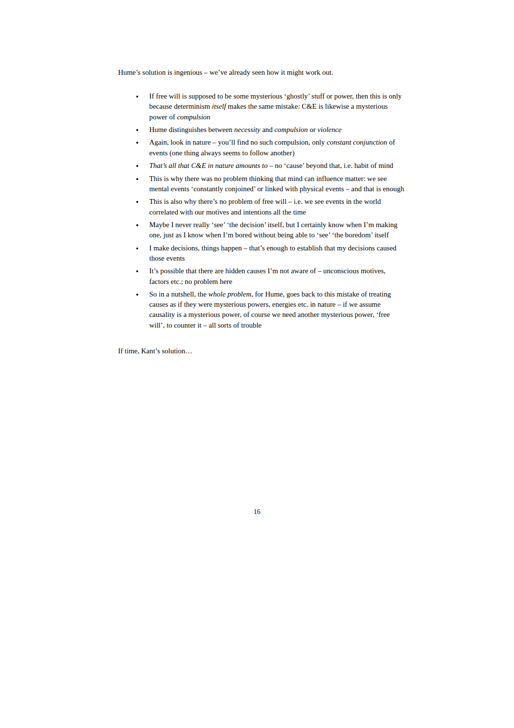Hume’s solution is ingenious – we’ve already seen how it might work out.
If free will is supposed to be some mysterious ‘ghostly’ stuff or power, then this is only because determinism itself makes the same mistake: C&E is likewise a mysterious power of compulsion
Hume distinguishes between necessity and compulsion or violence
Again, look in nature – you’ll find no such compulsion, only constant conjunction of events (one thing always seems to follow another)
That’s all that C&E in nature amounts to – no ‘cause’ beyond that, i.e. habit of mind
This is why there was no problem thinking that mind can influence matter: we see mental events ‘constantly conjoined’ or linked with physical events – and that is enough
This is also why there’s no problem of free will – i.e. we see events in the world correlated with our motives and intentions all the time
Maybe I never really ‘see’ ‘the decision’ itself, but I certainly know when I’m making one, just as I know when I’m bored without being able to ‘see’ ‘the boredom’ itself
I make decisions, things happen – that’s enough to establish that my decisions caused those events
It’s possible that there are hidden causes I’m not aware of – unconscious motives, factors etc.; no problem here
So in a nutshell, the whole problem, for Hume, goes back to this mistake of treating causes as if they were mysterious powers, energies etc. in nature – if we assume causality is a mysterious power, of course we need another mysterious power, ‘free will’, to counter it – all sorts of trouble
If time, Kant’s solution…
16